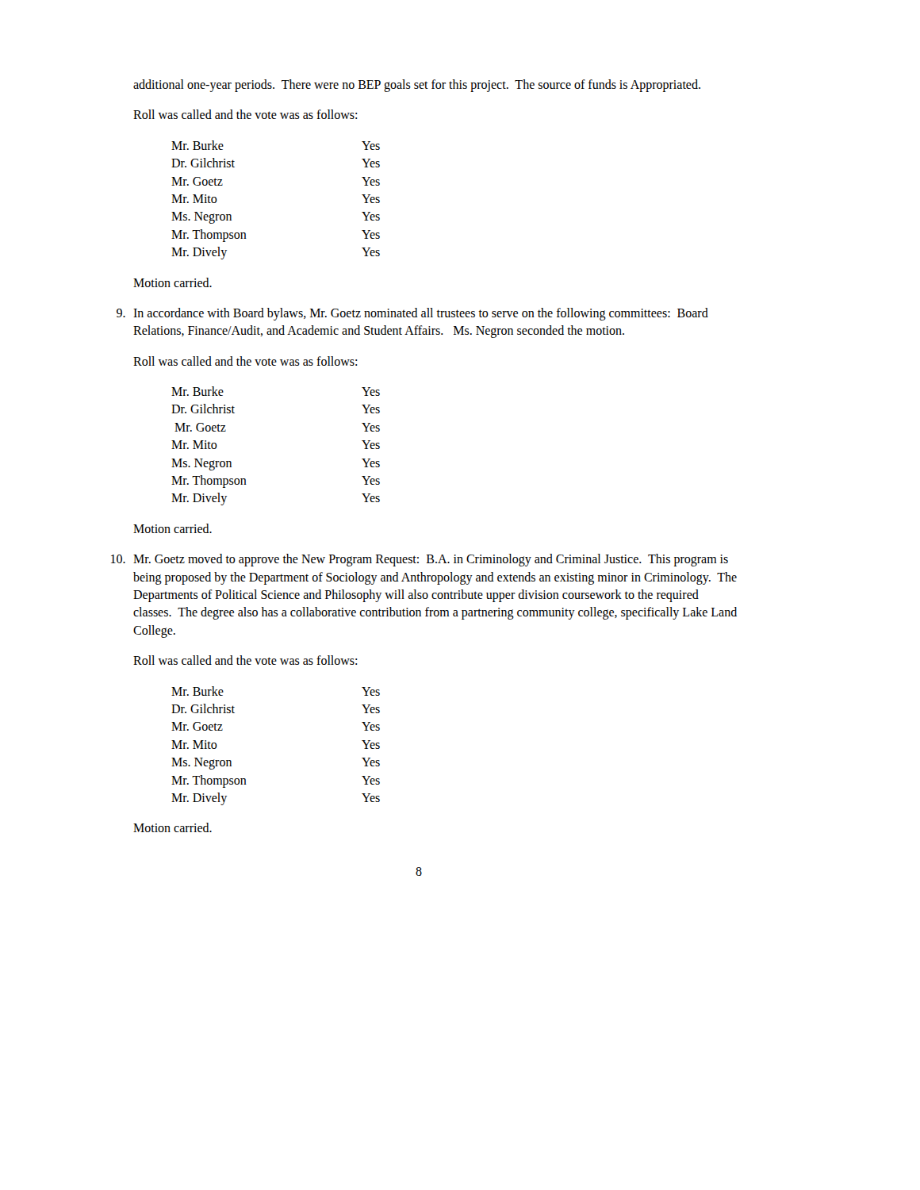additional one-year periods. There were no BEP goals set for this project. The source of funds is Appropriated.
Roll was called and the vote was as follows:
| Mr. Burke | Yes |
| Dr. Gilchrist | Yes |
| Mr. Goetz | Yes |
| Mr. Mito | Yes |
| Ms. Negron | Yes |
| Mr. Thompson | Yes |
| Mr. Dively | Yes |
Motion carried.
9.
In accordance with Board bylaws, Mr. Goetz nominated all trustees to serve on the following committees: Board Relations, Finance/Audit, and Academic and Student Affairs. Ms. Negron seconded the motion.
Roll was called and the vote was as follows:
| Mr. Burke | Yes |
| Dr. Gilchrist | Yes |
| Mr. Goetz | Yes |
| Mr. Mito | Yes |
| Ms. Negron | Yes |
| Mr. Thompson | Yes |
| Mr. Dively | Yes |
Motion carried.
10.
Mr. Goetz moved to approve the New Program Request: B.A. in Criminology and Criminal Justice. This program is being proposed by the Department of Sociology and Anthropology and extends an existing minor in Criminology. The Departments of Political Science and Philosophy will also contribute upper division coursework to the required classes. The degree also has a collaborative contribution from a partnering community college, specifically Lake Land College.
Roll was called and the vote was as follows:
| Mr. Burke | Yes |
| Dr. Gilchrist | Yes |
| Mr. Goetz | Yes |
| Mr. Mito | Yes |
| Ms. Negron | Yes |
| Mr. Thompson | Yes |
| Mr. Dively | Yes |
Motion carried.
8